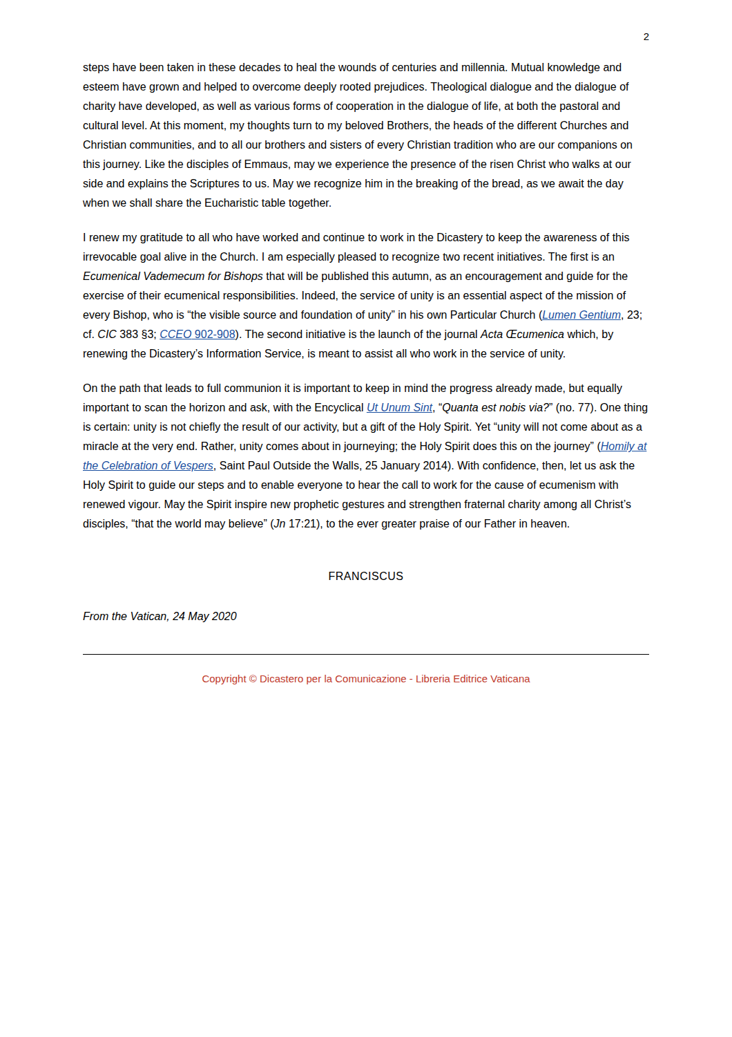2
steps have been taken in these decades to heal the wounds of centuries and millennia. Mutual knowledge and esteem have grown and helped to overcome deeply rooted prejudices. Theological dialogue and the dialogue of charity have developed, as well as various forms of cooperation in the dialogue of life, at both the pastoral and cultural level. At this moment, my thoughts turn to my beloved Brothers, the heads of the different Churches and Christian communities, and to all our brothers and sisters of every Christian tradition who are our companions on this journey. Like the disciples of Emmaus, may we experience the presence of the risen Christ who walks at our side and explains the Scriptures to us. May we recognize him in the breaking of the bread, as we await the day when we shall share the Eucharistic table together.
I renew my gratitude to all who have worked and continue to work in the Dicastery to keep the awareness of this irrevocable goal alive in the Church. I am especially pleased to recognize two recent initiatives. The first is an Ecumenical Vademecum for Bishops that will be published this autumn, as an encouragement and guide for the exercise of their ecumenical responsibilities. Indeed, the service of unity is an essential aspect of the mission of every Bishop, who is “the visible source and foundation of unity” in his own Particular Church (Lumen Gentium, 23; cf. CIC 383 §3; CCEO 902-908). The second initiative is the launch of the journal Acta Œcumenica which, by renewing the Dicastery’s Information Service, is meant to assist all who work in the service of unity.
On the path that leads to full communion it is important to keep in mind the progress already made, but equally important to scan the horizon and ask, with the Encyclical Ut Unum Sint, “Quanta est nobis via?” (no. 77). One thing is certain: unity is not chiefly the result of our activity, but a gift of the Holy Spirit. Yet “unity will not come about as a miracle at the very end. Rather, unity comes about in journeying; the Holy Spirit does this on the journey” (Homily at the Celebration of Vespers, Saint Paul Outside the Walls, 25 January 2014). With confidence, then, let us ask the Holy Spirit to guide our steps and to enable everyone to hear the call to work for the cause of ecumenism with renewed vigour. May the Spirit inspire new prophetic gestures and strengthen fraternal charity among all Christ’s disciples, “that the world may believe” (Jn 17:21), to the ever greater praise of our Father in heaven.
FRANCISCUS
From the Vatican, 24 May 2020
Copyright © Dicastero per la Comunicazione - Libreria Editrice Vaticana